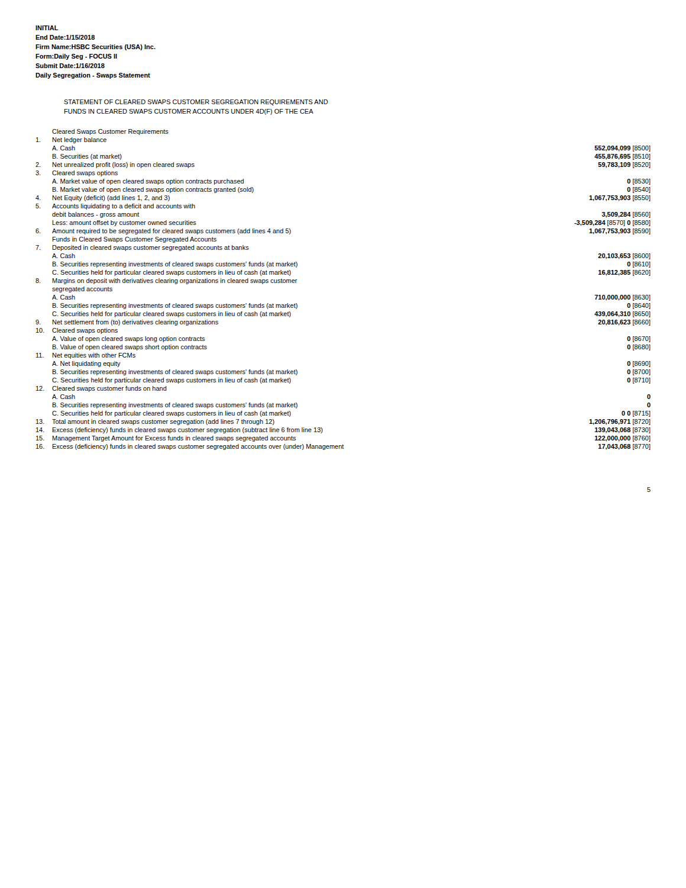INITIAL
End Date:1/15/2018
Firm Name:HSBC Securities (USA) Inc.
Form:Daily Seg - FOCUS II
Submit Date:1/16/2018
Daily Segregation - Swaps Statement
STATEMENT OF CLEARED SWAPS CUSTOMER SEGREGATION REQUIREMENTS AND
FUNDS IN CLEARED SWAPS CUSTOMER ACCOUNTS UNDER 4D(F) OF THE CEA
| | Cleared Swaps Customer Requirements | |
| 1. | Net ledger balance | |
| | A. Cash | 552,094,099 [8500] |
| | B. Securities (at market) | 455,876,695 [8510] |
| 2. | Net unrealized profit (loss) in open cleared swaps | 59,783,109 [8520] |
| 3. | Cleared swaps options | |
| | A. Market value of open cleared swaps option contracts purchased | 0 [8530] |
| | B. Market value of open cleared swaps option contracts granted (sold) | 0 [8540] |
| 4. | Net Equity (deficit) (add lines 1, 2, and 3) | 1,067,753,903 [8550] |
| 5. | Accounts liquidating to a deficit and accounts with | |
| | debit balances - gross amount | 3,509,284 [8560] |
| | Less: amount offset by customer owned securities | -3,509,284 [8570] 0 [8580] |
| 6. | Amount required to be segregated for cleared swaps customers (add lines 4 and 5) | 1,067,753,903 [8590] |
| | Funds in Cleared Swaps Customer Segregated Accounts | |
| 7. | Deposited in cleared swaps customer segregated accounts at banks | |
| | A. Cash | 20,103,653 [8600] |
| | B. Securities representing investments of cleared swaps customers' funds (at market) | 0 [8610] |
| | C. Securities held for particular cleared swaps customers in lieu of cash (at market) | 16,812,385 [8620] |
| 8. | Margins on deposit with derivatives clearing organizations in cleared swaps customer | |
| | segregated accounts | |
| | A. Cash | 710,000,000 [8630] |
| | B. Securities representing investments of cleared swaps customers' funds (at market) | 0 [8640] |
| | C. Securities held for particular cleared swaps customers in lieu of cash (at market) | 439,064,310 [8650] |
| 9. | Net settlement from (to) derivatives clearing organizations | 20,816,623 [8660] |
| 10. | Cleared swaps options | |
| | A. Value of open cleared swaps long option contracts | 0 [8670] |
| | B. Value of open cleared swaps short option contracts | 0 [8680] |
| 11. | Net equities with other FCMs | |
| | A. Net liquidating equity | 0 [8690] |
| | B. Securities representing investments of cleared swaps customers' funds (at market) | 0 [8700] |
| | C. Securities held for particular cleared swaps customers in lieu of cash (at market) | 0 [8710] |
| 12. | Cleared swaps customer funds on hand | |
| | A. Cash | 0 |
| | B. Securities representing investments of cleared swaps customers' funds (at market) | 0 |
| | C. Securities held for particular cleared swaps customers in lieu of cash (at market) | 0 0 [8715] |
| 13. | Total amount in cleared swaps customer segregation (add lines 7 through 12) | 1,206,796,971 [8720] |
| 14. | Excess (deficiency) funds in cleared swaps customer segregation (subtract line 6 from line 13) | 139,043,068 [8730] |
| 15. | Management Target Amount for Excess funds in cleared swaps segregated accounts | 122,000,000 [8760] |
| 16. | Excess (deficiency) funds in cleared swaps customer segregated accounts over (under) Management | 17,043,068 [8770] |
5